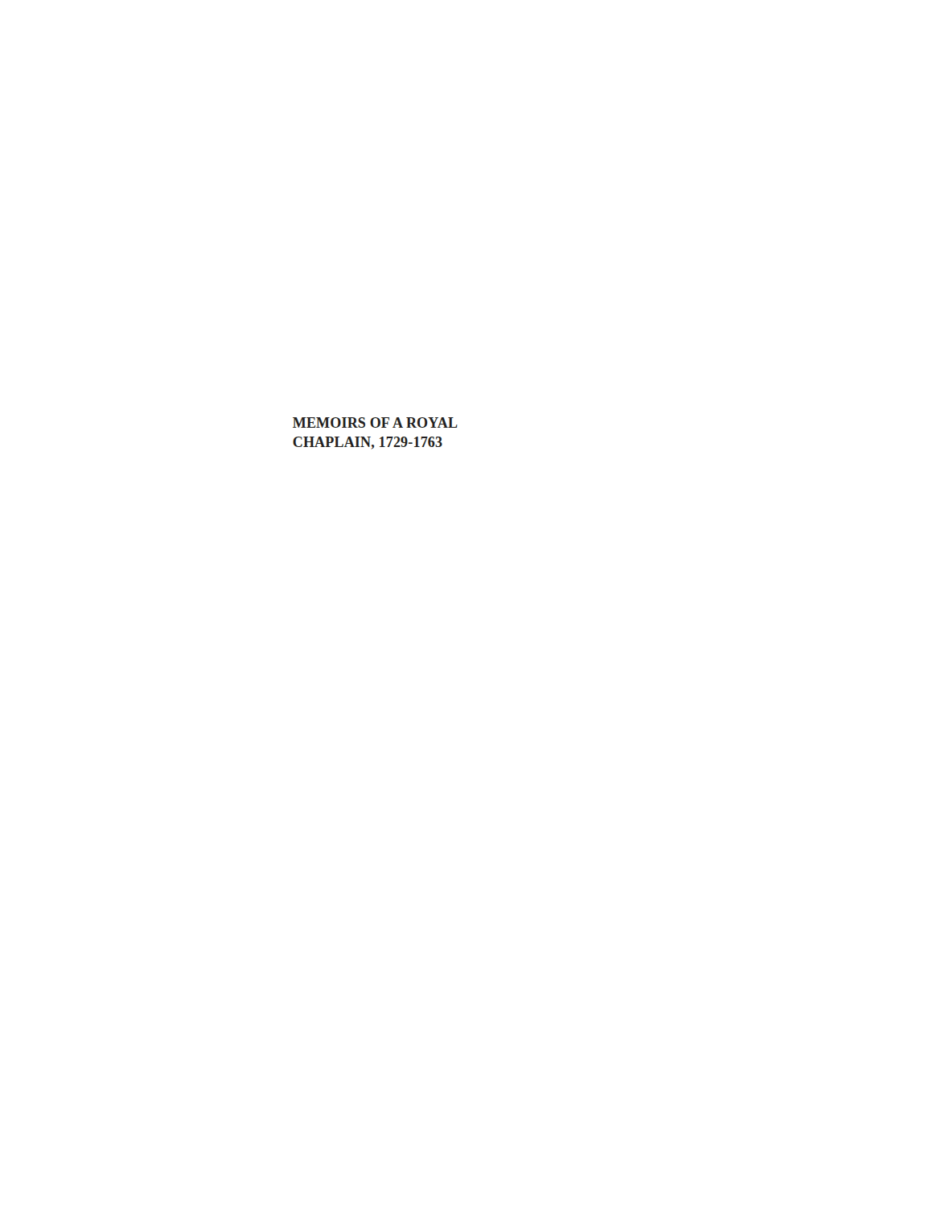MEMOIRS OF A ROYAL
CHAPLAIN, 1729-1763